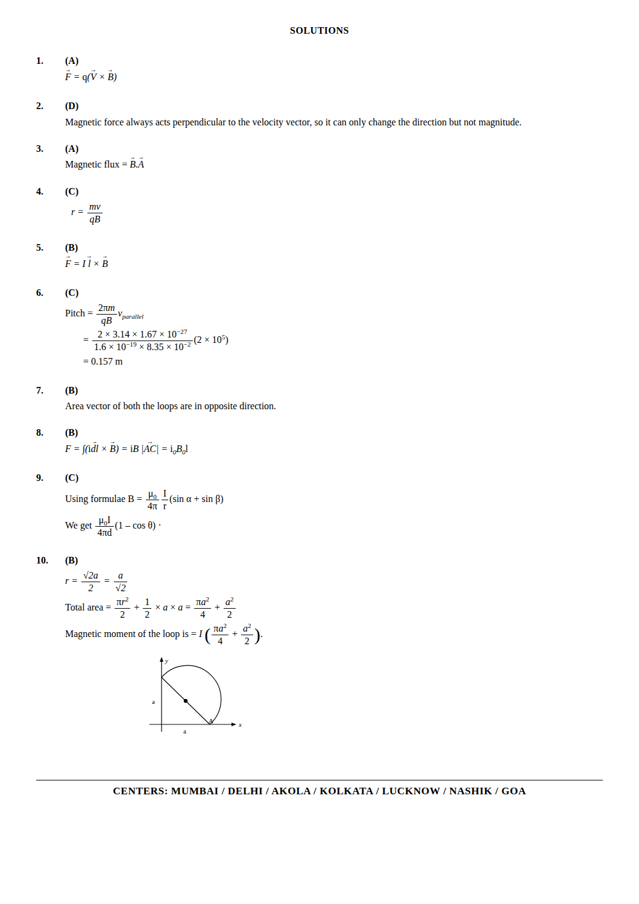SOLUTIONS
1.
(A)
F = q(V × B)
2.
(D)
Magnetic force always acts perpendicular to the velocity vector, so it can only change the direction but not magnitude.
3.
(A)
Magnetic flux = B.A
4.
(C)
r = mv qB
5.
(B)
F = I l × B
6.
(C)
Pitch = 2πm qB vparallel
= 2 × 3.14 × 1.67 × 10−271.6 × 10−19 × 8.35 × 10−2(2 × 105)
= 0.157 m
7.
(B)
Area vector of both the loops are in opposite direction.
8.
(B)
F = ∫(idl × B) = i B |AC| = i0B0l
9.
(C)
Using formulae B = μ04π Ir(sin α + sin β)
We get μ0I 4πd(1 – cos θ) ·
10.
(B)
r = √2a 2 = a√2
Total area = πr22 + 12 × a × a = πa24 + a22
Magnetic moment of the loop is = I (πa24 + a22).
y x a a A
CENTERS: MUMBAI / DELHI / AKOLA / KOLKATA / LUCKNOW / NASHIK / GOA